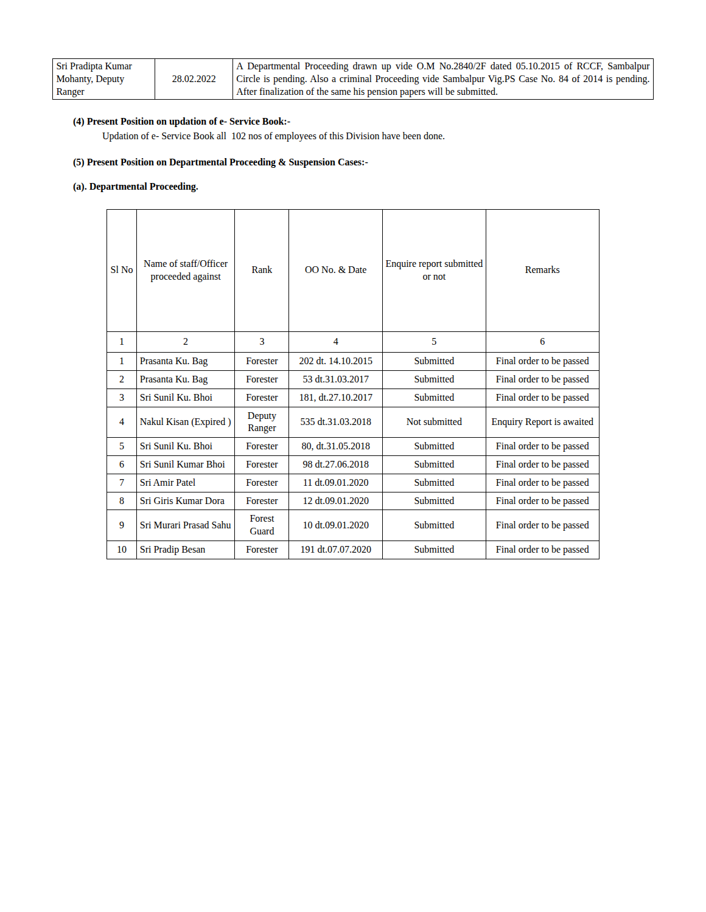| Sri Pradipta Kumar Mohanty, Deputy Ranger | 28.02.2022 | A Departmental Proceeding drawn up vide O.M No.2840/2F dated 05.10.2015 of RCCF, Sambalpur Circle is pending. Also a criminal Proceeding vide Sambalpur Vig.PS Case No. 84 of 2014 is pending. After finalization of the same his pension papers will be submitted. |
(4) Present Position on updation of e- Service Book:-
Updation of e- Service Book all 102 nos of employees of this Division have been done.
(5) Present Position on Departmental Proceeding & Suspension Cases:-
(a). Departmental Proceeding.
| Sl No | Name of staff/Officer proceeded against | Rank | OO No. & Date | Enquire report submitted or not | Remarks |
| 1 | 2 | 3 | 4 | 5 | 6 |
| 1 | Prasanta Ku. Bag | Forester | 202 dt. 14.10.2015 | Submitted | Final order to be passed |
| 2 | Prasanta Ku. Bag | Forester | 53 dt.31.03.2017 | Submitted | Final order to be passed |
| 3 | Sri Sunil Ku. Bhoi | Forester | 181, dt.27.10.2017 | Submitted | Final order to be passed |
| 4 | Nakul Kisan (Expired ) | Deputy Ranger | 535 dt.31.03.2018 | Not submitted | Enquiry Report is awaited |
| 5 | Sri Sunil Ku. Bhoi | Forester | 80, dt.31.05.2018 | Submitted | Final order to be passed |
| 6 | Sri Sunil Kumar Bhoi | Forester | 98 dt.27.06.2018 | Submitted | Final order to be passed |
| 7 | Sri Amir Patel | Forester | 11 dt.09.01.2020 | Submitted | Final order to be passed |
| 8 | Sri Giris Kumar Dora | Forester | 12 dt.09.01.2020 | Submitted | Final order to be passed |
| 9 | Sri Murari Prasad Sahu | Forest Guard | 10 dt.09.01.2020 | Submitted | Final order to be passed |
| 10 | Sri Pradip Besan | Forester | 191 dt.07.07.2020 | Submitted | Final order to be passed |